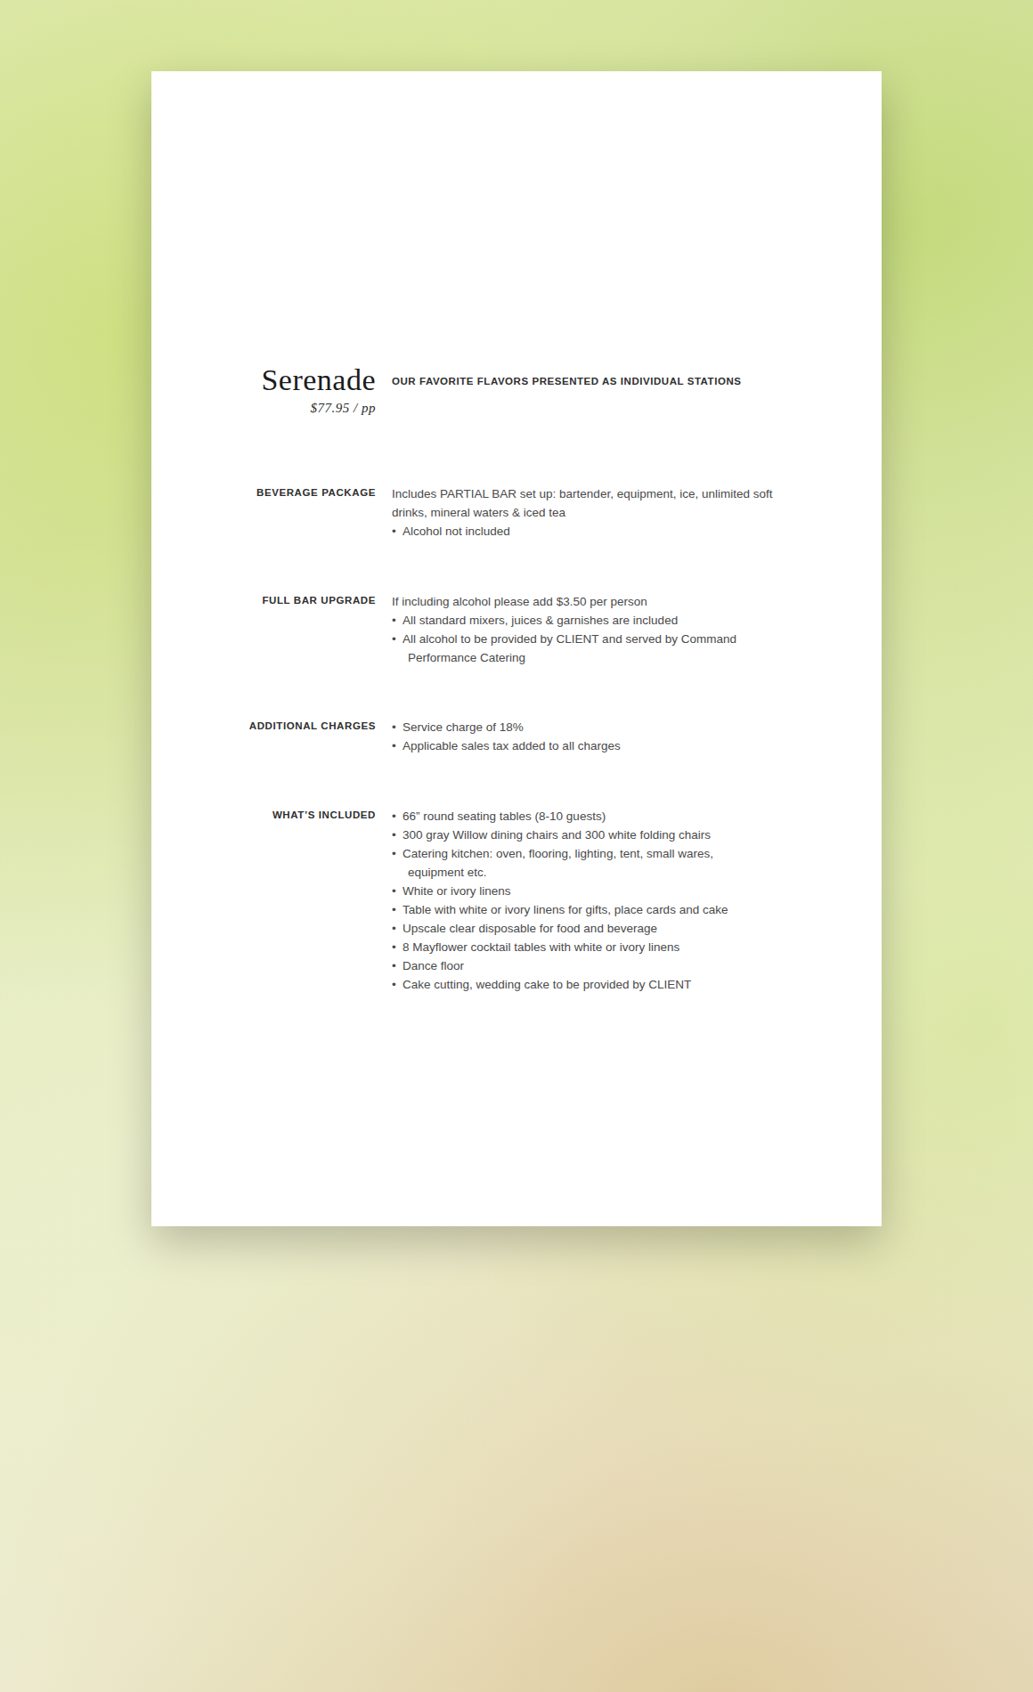Serenade
$77.95 / pp
Our favorite flavors presented as individual stations
Beverage Package
Includes PARTIAL BAR set up: bartender, equipment, ice, unlimited soft drinks, mineral waters & iced tea
Alcohol not included
Full Bar Upgrade
If including alcohol please add $3.50 per person
All standard mixers, juices & garnishes are included
All alcohol to be provided by CLIENT and served by CommandPerformance Catering
Additional Charges
Service charge of 18%
Applicable sales tax added to all charges
What’s Included
66” round seating tables (8-10 guests)
300 gray Willow dining chairs and 300 white folding chairs
Catering kitchen: oven, flooring, lighting, tent, small wares,equipment etc.
White or ivory linens
Table with white or ivory linens for gifts, place cards and cake
Upscale clear disposable for food and beverage
8 Mayflower cocktail tables with white or ivory linens
Dance floor
Cake cutting, wedding cake to be provided by CLIENT